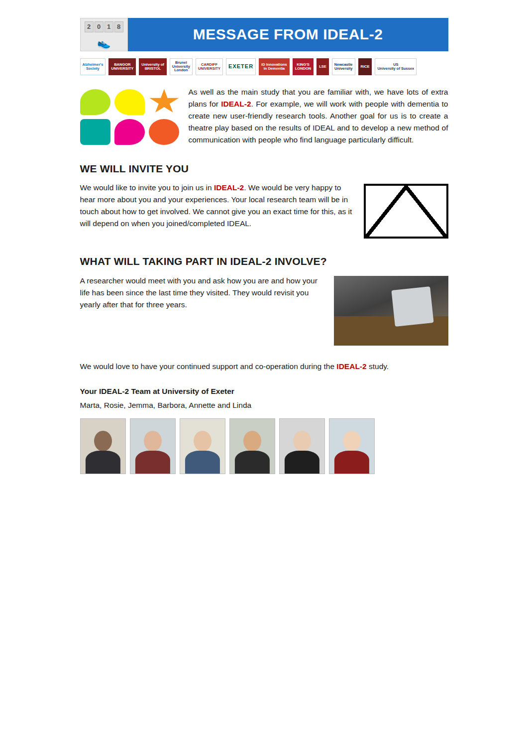2018
👟
MESSAGE FROM IDEAL-2
Alzheimer's
Society
BANGOR
UNIVERSITY
University of
BRISTOL
Brunel
University
London
CARDIFF
UNIVERSITY
EXETER
iD Innovations
in Dementia
KING'S
LONDON
LSE
Newcastle
University
RiCE
US
University of Sussex
As well as the main study that you are familiar with, we have lots of extra plans for IDEAL-2. For example, we will work with people with dementia to create new user-friendly research tools. Another goal for us is to create a theatre play based on the results of IDEAL and to develop a new method of communication with people who find language particularly difficult.
WE WILL INVITE YOU
We would like to invite you to join us in IDEAL-2. We would be very happy to hear more about you and your experiences. Your local research team will be in touch about how to get involved. We cannot give you an exact time for this, as it will depend on when you joined/completed IDEAL.
WHAT WILL TAKING PART IN IDEAL-2 INVOLVE?
A researcher would meet with you and ask how you are and how your life has been since the last time they visited. They would revisit you yearly after that for three years.
We would love to have your continued support and co-operation during the IDEAL-2 study.
Your IDEAL-2 Team at University of Exeter
Marta, Rosie, Jemma, Barbora, Annette and Linda